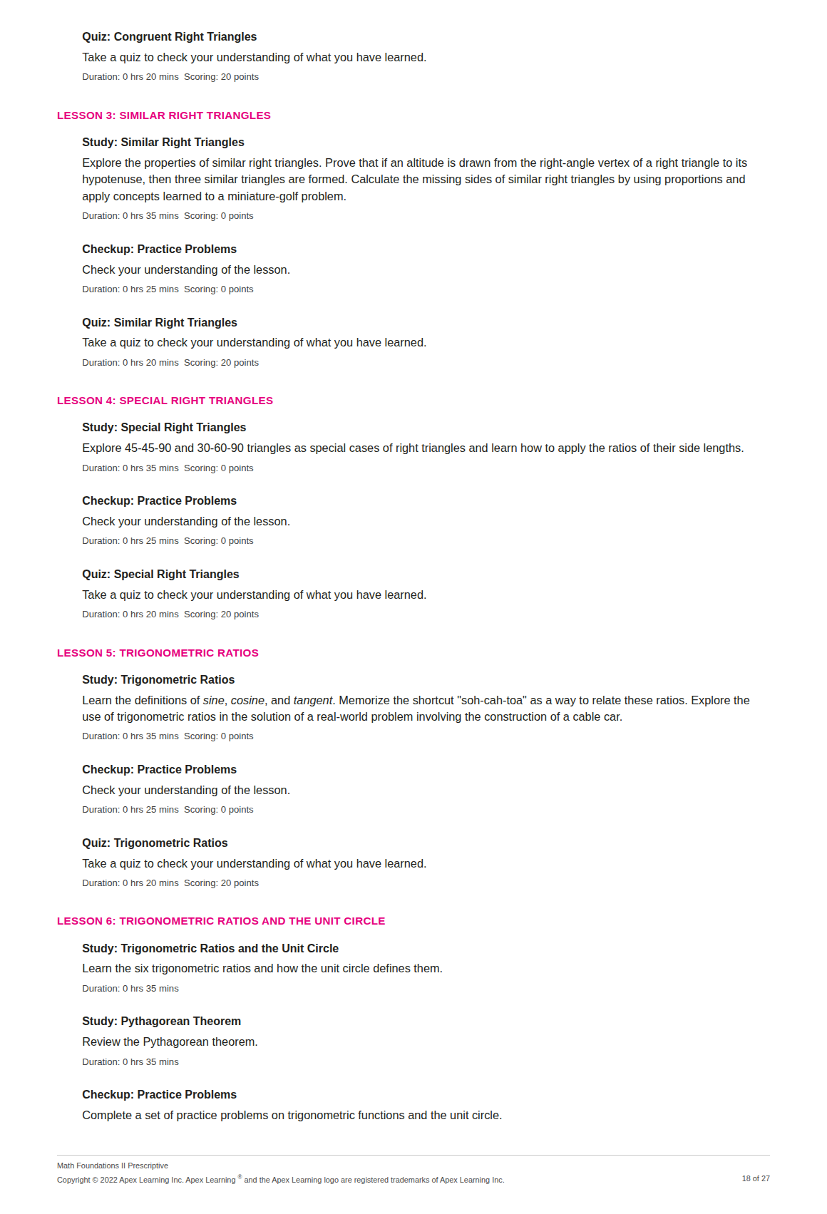Quiz: Congruent Right Triangles
Take a quiz to check your understanding of what you have learned.
Duration: 0 hrs 20 mins Scoring: 20 points
Lesson 3: Similar Right Triangles
Study: Similar Right Triangles
Explore the properties of similar right triangles. Prove that if an altitude is drawn from the right-angle vertex of a right triangle to its hypotenuse, then three similar triangles are formed. Calculate the missing sides of similar right triangles by using proportions and apply concepts learned to a miniature-golf problem.
Duration: 0 hrs 35 mins Scoring: 0 points
Checkup: Practice Problems
Check your understanding of the lesson.
Duration: 0 hrs 25 mins Scoring: 0 points
Quiz: Similar Right Triangles
Take a quiz to check your understanding of what you have learned.
Duration: 0 hrs 20 mins Scoring: 20 points
Lesson 4: Special Right Triangles
Study: Special Right Triangles
Explore 45-45-90 and 30-60-90 triangles as special cases of right triangles and learn how to apply the ratios of their side lengths.
Duration: 0 hrs 35 mins Scoring: 0 points
Checkup: Practice Problems
Check your understanding of the lesson.
Duration: 0 hrs 25 mins Scoring: 0 points
Quiz: Special Right Triangles
Take a quiz to check your understanding of what you have learned.
Duration: 0 hrs 20 mins Scoring: 20 points
Lesson 5: Trigonometric Ratios
Study: Trigonometric Ratios
Learn the definitions of sine, cosine, and tangent. Memorize the shortcut "soh-cah-toa" as a way to relate these ratios. Explore the use of trigonometric ratios in the solution of a real-world problem involving the construction of a cable car.
Duration: 0 hrs 35 mins Scoring: 0 points
Checkup: Practice Problems
Check your understanding of the lesson.
Duration: 0 hrs 25 mins Scoring: 0 points
Quiz: Trigonometric Ratios
Take a quiz to check your understanding of what you have learned.
Duration: 0 hrs 20 mins Scoring: 20 points
Lesson 6: Trigonometric Ratios and the Unit Circle
Study: Trigonometric Ratios and the Unit Circle
Learn the six trigonometric ratios and how the unit circle defines them.
Duration: 0 hrs 35 mins
Study: Pythagorean Theorem
Review the Pythagorean theorem.
Duration: 0 hrs 35 mins
Checkup: Practice Problems
Complete a set of practice problems on trigonometric functions and the unit circle.
Math Foundations II Prescriptive
Copyright © 2022 Apex Learning Inc. Apex Learning ® and the Apex Learning logo are registered trademarks of Apex Learning Inc.
18 of 27